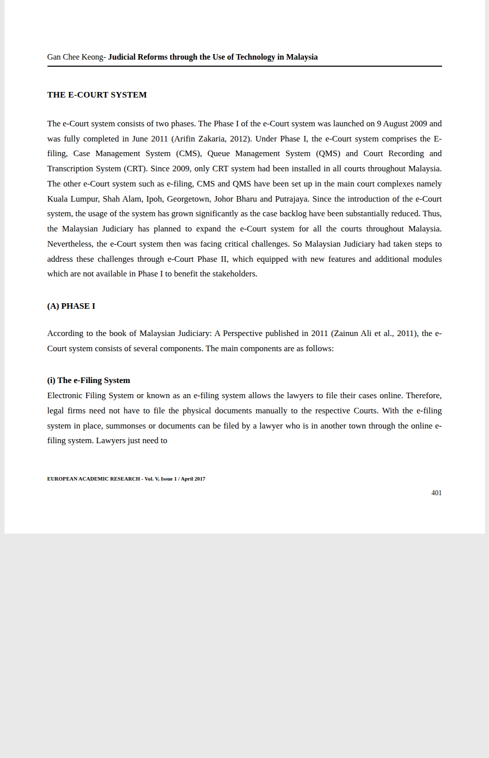Gan Chee Keong- Judicial Reforms through the Use of Technology in Malaysia
The e-Court System
The e-Court system consists of two phases. The Phase I of the e-Court system was launched on 9 August 2009 and was fully completed in June 2011 (Arifin Zakaria, 2012). Under Phase I, the e-Court system comprises the E-filing, Case Management System (CMS), Queue Management System (QMS) and Court Recording and Transcription System (CRT). Since 2009, only CRT system had been installed in all courts throughout Malaysia. The other e-Court system such as e-filing, CMS and QMS have been set up in the main court complexes namely Kuala Lumpur, Shah Alam, Ipoh, Georgetown, Johor Bharu and Putrajaya. Since the introduction of the e-Court system, the usage of the system has grown significantly as the case backlog have been substantially reduced. Thus, the Malaysian Judiciary has planned to expand the e-Court system for all the courts throughout Malaysia. Nevertheless, the e-Court system then was facing critical challenges. So Malaysian Judiciary had taken steps to address these challenges through e-Court Phase II, which equipped with new features and additional modules which are not available in Phase I to benefit the stakeholders.
(A) PHASE I
According to the book of Malaysian Judiciary: A Perspective published in 2011 (Zainun Ali et al., 2011), the e-Court system consists of several components. The main components are as follows:
(i) The e-Filing System
Electronic Filing System or known as an e-filing system allows the lawyers to file their cases online. Therefore, legal firms need not have to file the physical documents manually to the respective Courts. With the e-filing system in place, summonses or documents can be filed by a lawyer who is in another town through the online e-filing system. Lawyers just need to
EUROPEAN ACADEMIC RESEARCH - Vol. V, Issue 1 / April 2017
401